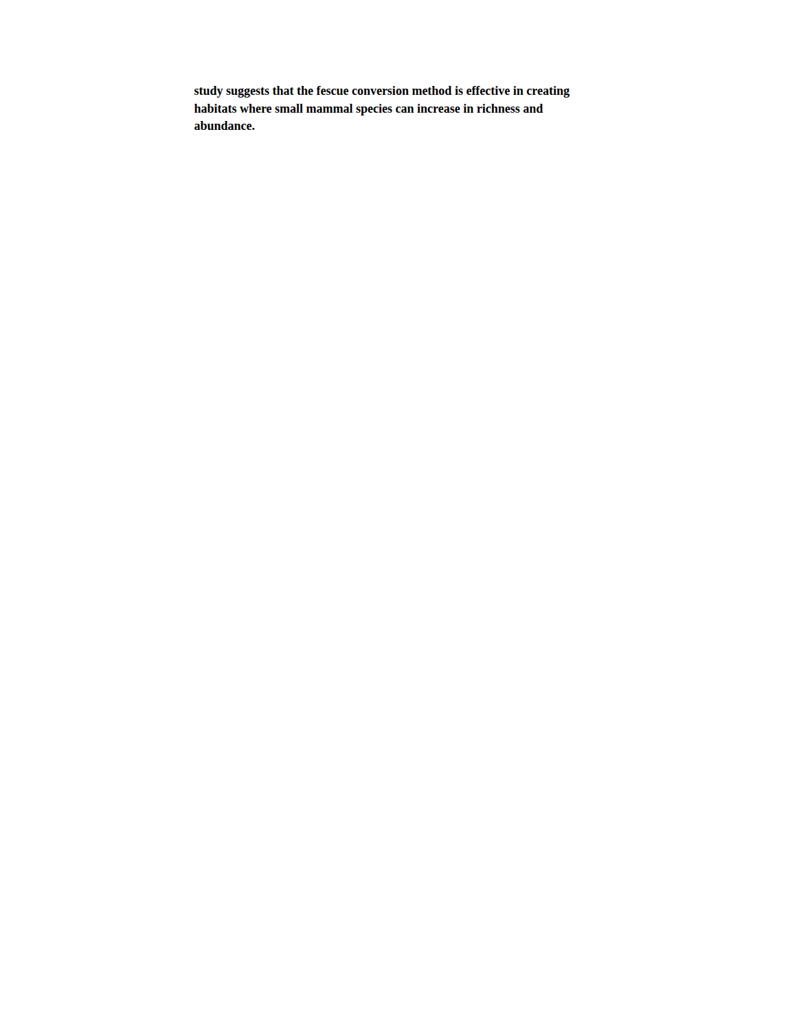study suggests that the fescue conversion method is effective in creating habitats where small mammal species can increase in richness and abundance.